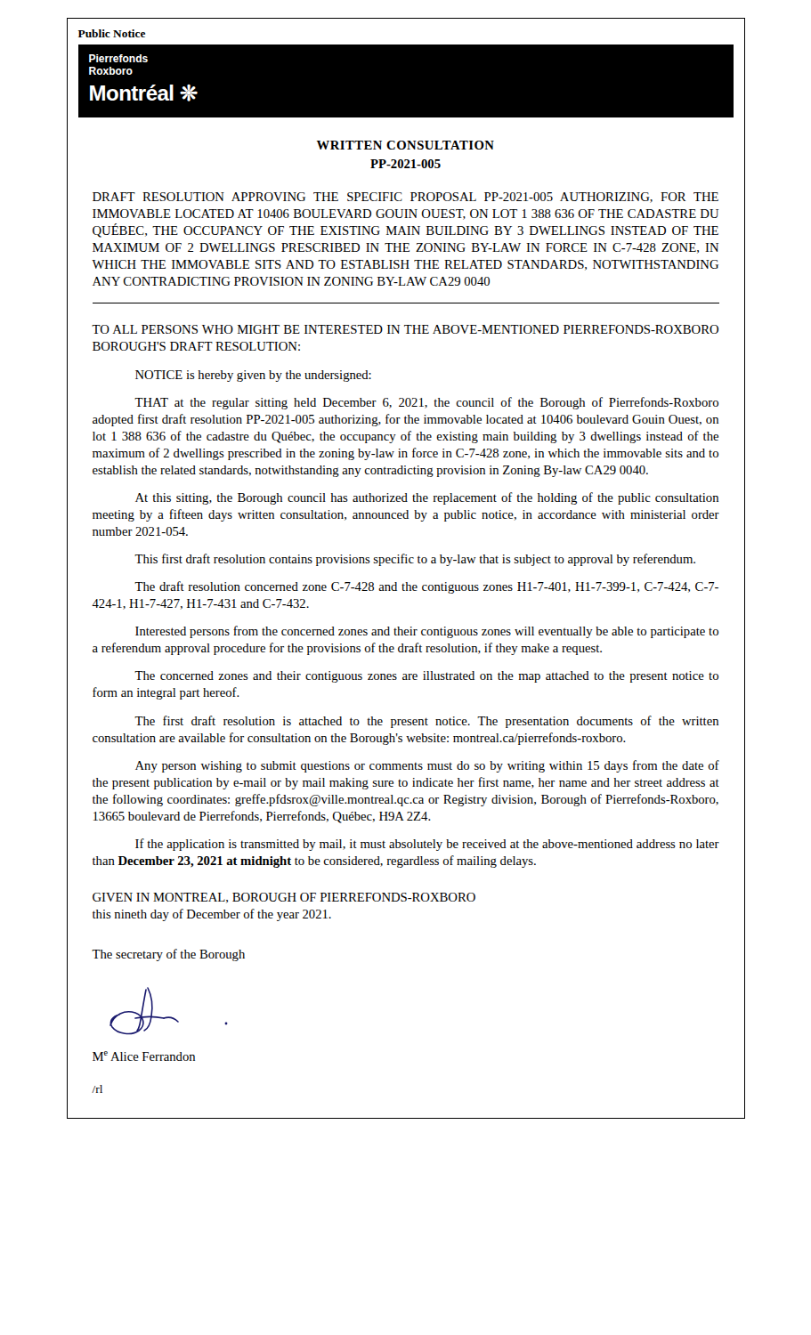Public Notice
Pierrefonds
Roxboro
Montréal ❊
WRITTEN CONSULTATION
PP-2021-005
DRAFT RESOLUTION APPROVING THE SPECIFIC PROPOSAL PP-2021-005 AUTHORIZING, FOR THE IMMOVABLE LOCATED AT 10406 BOULEVARD GOUIN OUEST, ON LOT 1 388 636 OF THE CADASTRE DU QUÉBEC, THE OCCUPANCY OF THE EXISTING MAIN BUILDING BY 3 DWELLINGS INSTEAD OF THE MAXIMUM OF 2 DWELLINGS PRESCRIBED IN THE ZONING BY-LAW IN FORCE IN C-7-428 ZONE, IN WHICH THE IMMOVABLE SITS AND TO ESTABLISH THE RELATED STANDARDS, NOTWITHSTANDING ANY CONTRADICTING PROVISION IN ZONING BY-LAW CA29 0040
TO ALL PERSONS WHO MIGHT BE INTERESTED IN THE ABOVE-MENTIONED PIERREFONDS-ROXBORO BOROUGH'S DRAFT RESOLUTION:
NOTICE is hereby given by the undersigned:
THAT at the regular sitting held December 6, 2021, the council of the Borough of Pierrefonds-Roxboro adopted first draft resolution PP-2021-005 authorizing, for the immovable located at 10406 boulevard Gouin Ouest, on lot 1 388 636 of the cadastre du Québec, the occupancy of the existing main building by 3 dwellings instead of the maximum of 2 dwellings prescribed in the zoning by-law in force in C-7-428 zone, in which the immovable sits and to establish the related standards, notwithstanding any contradicting provision in Zoning By-law CA29 0040.
At this sitting, the Borough council has authorized the replacement of the holding of the public consultation meeting by a fifteen days written consultation, announced by a public notice, in accordance with ministerial order number 2021-054.
This first draft resolution contains provisions specific to a by-law that is subject to approval by referendum.
The draft resolution concerned zone C-7-428 and the contiguous zones H1-7-401, H1-7-399-1, C-7-424, C-7-424-1, H1-7-427, H1-7-431 and C-7-432.
Interested persons from the concerned zones and their contiguous zones will eventually be able to participate to a referendum approval procedure for the provisions of the draft resolution, if they make a request.
The concerned zones and their contiguous zones are illustrated on the map attached to the present notice to form an integral part hereof.
The first draft resolution is attached to the present notice. The presentation documents of the written consultation are available for consultation on the Borough's website: montreal.ca/pierrefonds-roxboro.
Any person wishing to submit questions or comments must do so by writing within 15 days from the date of the present publication by e-mail or by mail making sure to indicate her first name, her name and her street address at the following coordinates: greffe.pfdsrox@ville.montreal.qc.ca or Registry division, Borough of Pierrefonds-Roxboro, 13665 boulevard de Pierrefonds, Pierrefonds, Québec, H9A 2Z4.
If the application is transmitted by mail, it must absolutely be received at the above-mentioned address no later than December 23, 2021 at midnight to be considered, regardless of mailing delays.
GIVEN IN MONTREAL, BOROUGH OF PIERREFONDS-ROXBORO
this nineth day of December of the year 2021.
The secretary of the Borough
Me Alice Ferrandon
/rl